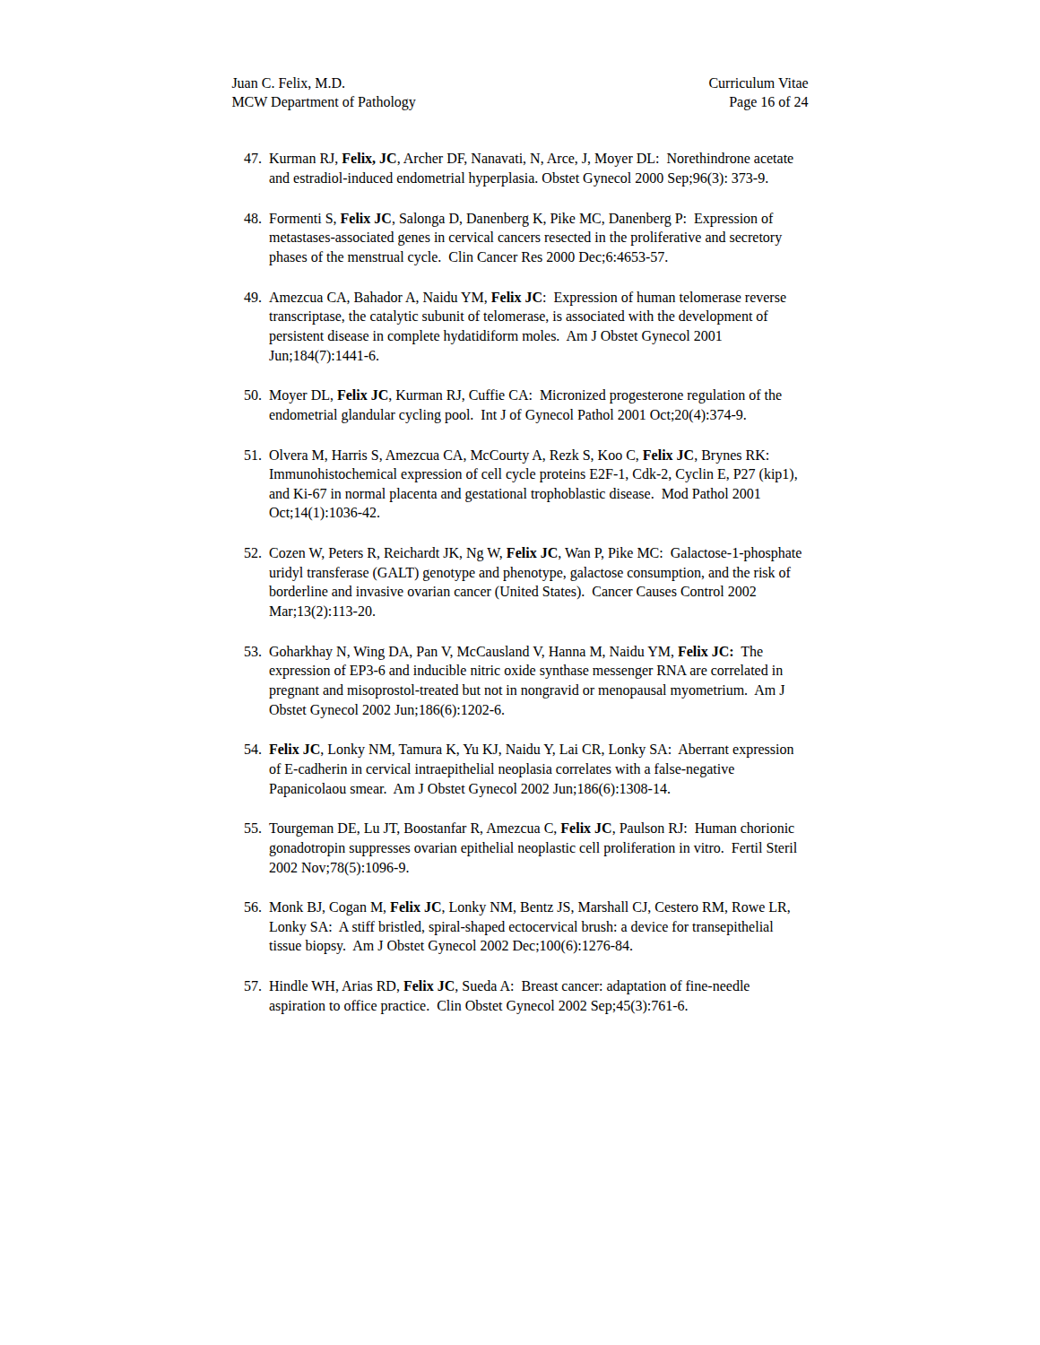| Juan C. Felix, M.D. | Curriculum Vitae |
| MCW Department of Pathology | Page 16 of 24 |
47 Kurman RJ, Felix, JC, Archer DF, Nanavati, N, Arce, J, Moyer DL: Norethindrone acetate and estradiol-induced endometrial hyperplasia. Obstet Gynecol 2000 Sep;96(3): 373-9.
48 Formenti S, Felix JC, Salonga D, Danenberg K, Pike MC, Danenberg P: Expression of metastases-associated genes in cervical cancers resected in the proliferative and secretory phases of the menstrual cycle. Clin Cancer Res 2000 Dec;6:4653-57.
49 Amezcua CA, Bahador A, Naidu YM, Felix JC: Expression of human telomerase reverse transcriptase, the catalytic subunit of telomerase, is associated with the development of persistent disease in complete hydatidiform moles. Am J Obstet Gynecol 2001 Jun;184(7):1441-6.
50 Moyer DL, Felix JC, Kurman RJ, Cuffie CA: Micronized progesterone regulation of the endometrial glandular cycling pool. Int J of Gynecol Pathol 2001 Oct;20(4):374-9.
51 Olvera M, Harris S, Amezcua CA, McCourty A, Rezk S, Koo C, Felix JC, Brynes RK: Immunohistochemical expression of cell cycle proteins E2F-1, Cdk-2, Cyclin E, P27 (kip1), and Ki-67 in normal placenta and gestational trophoblastic disease. Mod Pathol 2001 Oct;14(1):1036-42.
52 Cozen W, Peters R, Reichardt JK, Ng W, Felix JC, Wan P, Pike MC: Galactose-1-phosphate uridyl transferase (GALT) genotype and phenotype, galactose consumption, and the risk of borderline and invasive ovarian cancer (United States). Cancer Causes Control 2002 Mar;13(2):113-20.
53 Goharkhay N, Wing DA, Pan V, McCausland V, Hanna M, Naidu YM, Felix JC: The expression of EP3-6 and inducible nitric oxide synthase messenger RNA are correlated in pregnant and misoprostol-treated but not in nongravid or menopausal myometrium. Am J Obstet Gynecol 2002 Jun;186(6):1202-6.
54 Felix JC, Lonky NM, Tamura K, Yu KJ, Naidu Y, Lai CR, Lonky SA: Aberrant expression of E-cadherin in cervical intraepithelial neoplasia correlates with a false-negative Papanicolaou smear. Am J Obstet Gynecol 2002 Jun;186(6):1308-14.
55 Tourgeman DE, Lu JT, Boostanfar R, Amezcua C, Felix JC, Paulson RJ: Human chorionic gonadotropin suppresses ovarian epithelial neoplastic cell proliferation in vitro. Fertil Steril 2002 Nov;78(5):1096-9.
56 Monk BJ, Cogan M, Felix JC, Lonky NM, Bentz JS, Marshall CJ, Cestero RM, Rowe LR, Lonky SA: A stiff bristled, spiral-shaped ectocervical brush: a device for transepithelial tissue biopsy. Am J Obstet Gynecol 2002 Dec;100(6):1276-84.
57 Hindle WH, Arias RD, Felix JC, Sueda A: Breast cancer: adaptation of fine-needle aspiration to office practice. Clin Obstet Gynecol 2002 Sep;45(3):761-6.